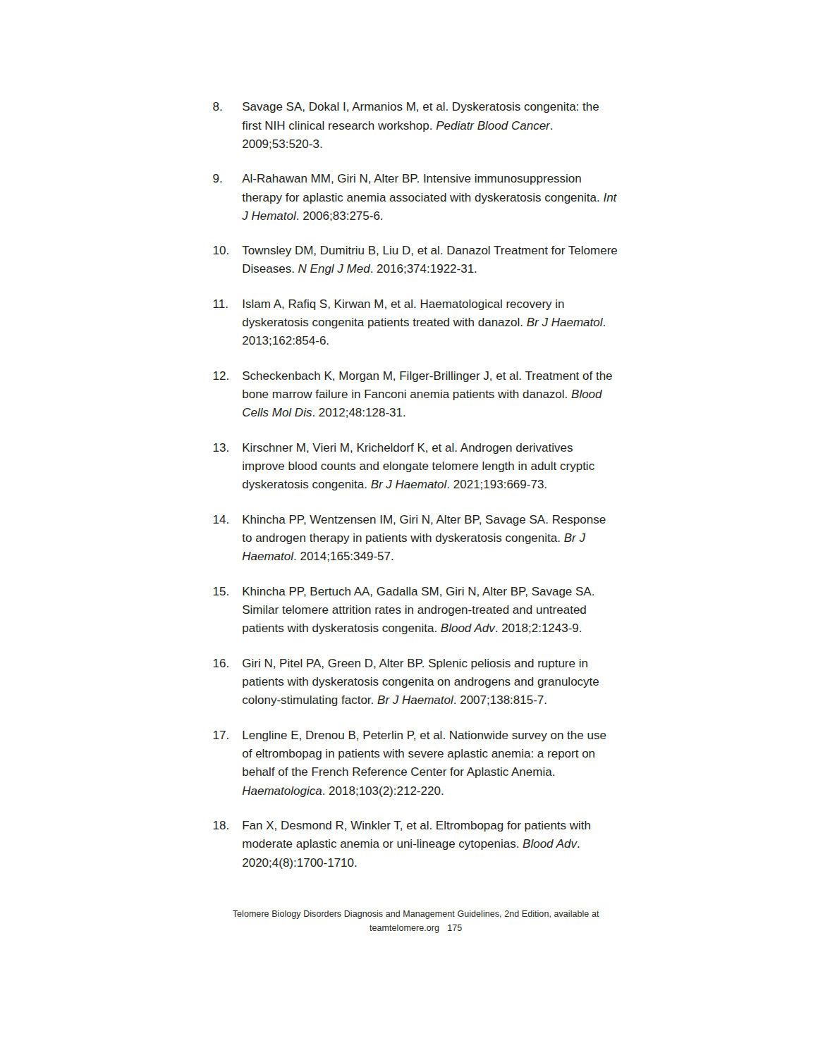Savage SA, Dokal I, Armanios M, et al. Dyskeratosis congenita: the first NIH clinical research workshop. Pediatr Blood Cancer. 2009;53:520-3.
Al-Rahawan MM, Giri N, Alter BP. Intensive immunosuppression therapy for aplastic anemia associated with dyskeratosis congenita. Int J Hematol. 2006;83:275-6.
Townsley DM, Dumitriu B, Liu D, et al. Danazol Treatment for Telomere Diseases. N Engl J Med. 2016;374:1922-31.
Islam A, Rafiq S, Kirwan M, et al. Haematological recovery in dyskeratosis congenita patients treated with danazol. Br J Haematol. 2013;162:854-6.
Scheckenbach K, Morgan M, Filger-Brillinger J, et al. Treatment of the bone marrow failure in Fanconi anemia patients with danazol. Blood Cells Mol Dis. 2012;48:128-31.
Kirschner M, Vieri M, Kricheldorf K, et al. Androgen derivatives improve blood counts and elongate telomere length in adult cryptic dyskeratosis congenita. Br J Haematol. 2021;193:669-73.
Khincha PP, Wentzensen IM, Giri N, Alter BP, Savage SA. Response to androgen therapy in patients with dyskeratosis congenita. Br J Haematol. 2014;165:349-57.
Khincha PP, Bertuch AA, Gadalla SM, Giri N, Alter BP, Savage SA. Similar telomere attrition rates in androgen-treated and untreated patients with dyskeratosis congenita. Blood Adv. 2018;2:1243-9.
Giri N, Pitel PA, Green D, Alter BP. Splenic peliosis and rupture in patients with dyskeratosis congenita on androgens and granulocyte colony-stimulating factor. Br J Haematol. 2007;138:815-7.
Lengline E, Drenou B, Peterlin P, et al. Nationwide survey on the use of eltrombopag in patients with severe aplastic anemia: a report on behalf of the French Reference Center for Aplastic Anemia. Haematologica. 2018;103(2):212-220.
Fan X, Desmond R, Winkler T, et al. Eltrombopag for patients with moderate aplastic anemia or uni-lineage cytopenias. Blood Adv. 2020;4(8):1700-1710.
Telomere Biology Disorders Diagnosis and Management Guidelines, 2nd Edition, available at teamtelomere.org175